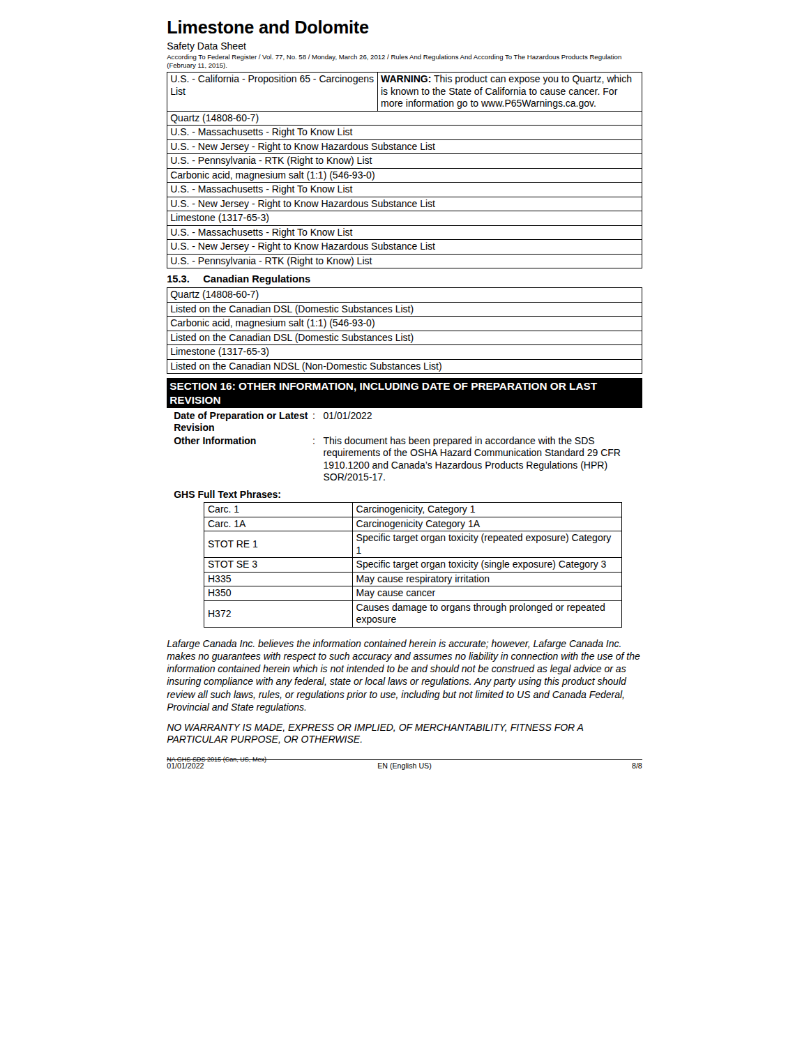Limestone and Dolomite
Safety Data Sheet
According To Federal Register / Vol. 77, No. 58 / Monday, March 26, 2012 / Rules And Regulations And According To The Hazardous Products Regulation (February 11, 2015).
| U.S. - California - Proposition 65 - Carcinogens List | WARNING: This product can expose you to Quartz, which is known to the State of California to cause cancer. For more information go to www.P65Warnings.ca.gov. |
| Quartz (14808-60-7) |
| U.S. - Massachusetts - Right To Know List |
| U.S. - New Jersey - Right to Know Hazardous Substance List |
| U.S. - Pennsylvania - RTK (Right to Know) List |
| Carbonic acid, magnesium salt (1:1) (546-93-0) |
| U.S. - Massachusetts - Right To Know List |
| U.S. - New Jersey - Right to Know Hazardous Substance List |
| Limestone (1317-65-3) |
| U.S. - Massachusetts - Right To Know List |
| U.S. - New Jersey - Right to Know Hazardous Substance List |
| U.S. - Pennsylvania - RTK (Right to Know) List |
15.3. Canadian Regulations
| Quartz (14808-60-7) |
| Listed on the Canadian DSL (Domestic Substances List) |
| Carbonic acid, magnesium salt (1:1) (546-93-0) |
| Listed on the Canadian DSL (Domestic Substances List) |
| Limestone (1317-65-3) |
| Listed on the Canadian NDSL (Non-Domestic Substances List) |
SECTION 16: OTHER INFORMATION, INCLUDING DATE OF PREPARATION OR LAST REVISION
| Date of Preparation or Latest Revision | : | 01/01/2022 |
| Other Information | : | This document has been prepared in accordance with the SDS requirements of the OSHA Hazard Communication Standard 29 CFR 1910.1200 and Canada’s Hazardous Products Regulations (HPR) SOR/2015-17. |
GHS Full Text Phrases:
| Carc. 1 | Carcinogenicity, Category 1 |
| Carc. 1A | Carcinogenicity Category 1A |
| STOT RE 1 | Specific target organ toxicity (repeated exposure) Category 1 |
| STOT SE 3 | Specific target organ toxicity (single exposure) Category 3 |
| H335 | May cause respiratory irritation |
| H350 | May cause cancer |
| H372 | Causes damage to organs through prolonged or repeated exposure |
Lafarge Canada Inc. believes the information contained herein is accurate; however, Lafarge Canada Inc. makes no guarantees with respect to such accuracy and assumes no liability in connection with the use of the information contained herein which is not intended to be and should not be construed as legal advice or as insuring compliance with any federal, state or local laws or regulations. Any party using this product should review all such laws, rules, or regulations prior to use, including but not limited to US and Canada Federal, Provincial and State regulations.
NO WARRANTY IS MADE, EXPRESS OR IMPLIED, OF MERCHANTABILITY, FITNESS FOR A PARTICULAR PURPOSE, OR OTHERWISE.
NA GHS SDS 2015 (Can, US, Mex)
01/01/2022
EN (English US)
8/8